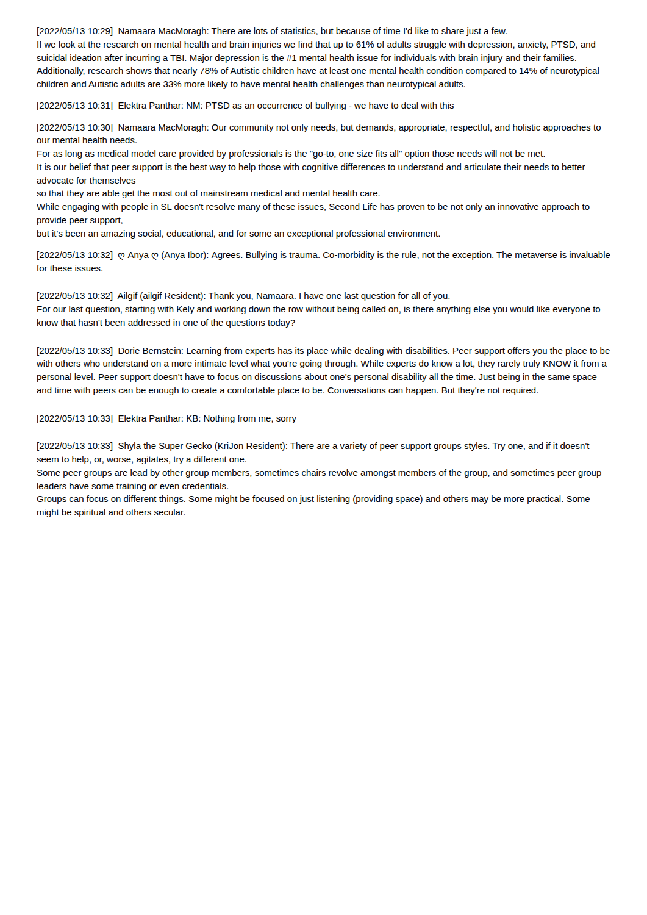[2022/05/13 10:29] Namaara MacMoragh: There are lots of statistics, but because of time I'd like to share just a few.
If we look at the research on mental health and brain injuries we find that up to 61% of adults struggle with depression, anxiety, PTSD, and suicidal ideation after incurring a TBI. Major depression is the #1 mental health issue for individuals with brain injury and their families.
Additionally, research shows that nearly 78% of Autistic children have at least one mental health condition compared to 14% of neurotypical children and Autistic adults are 33% more likely to have mental health challenges than neurotypical adults.
[2022/05/13 10:31] Elektra Panthar: NM: PTSD as an occurrence of bullying - we have to deal with this
[2022/05/13 10:30] Namaara MacMoragh: Our community not only needs, but demands, appropriate, respectful, and holistic approaches to our mental health needs.
For as long as medical model care provided by professionals is the "go-to, one size fits all" option those needs will not be met.
It is our belief that peer support is the best way to help those with cognitive differences to understand and articulate their needs to better advocate for themselves
so that they are able get the most out of mainstream medical and mental health care.
While engaging with people in SL doesn't resolve many of these issues, Second Life has proven to be not only an innovative approach to provide peer support,
but it's been an amazing social, educational, and for some an exceptional professional environment.
[2022/05/13 10:32] ღ Anya ღ (Anya Ibor): Agrees. Bullying is trauma. Co-morbidity is the rule, not the exception. The metaverse is invaluable for these issues.
[2022/05/13 10:32] Ailgif (ailgif Resident): Thank you, Namaara. I have one last question for all of you.
For our last question, starting with Kely and working down the row without being called on, is there anything else you would like everyone to know that hasn't been addressed in one of the questions today?
[2022/05/13 10:33] Dorie Bernstein: Learning from experts has its place while dealing with disabilities. Peer support offers you the place to be with others who understand on a more intimate level what you're going through. While experts do know a lot, they rarely truly KNOW it from a personal level. Peer support doesn't have to focus on discussions about one's personal disability all the time. Just being in the same space and time with peers can be enough to create a comfortable place to be. Conversations can happen. But they're not required.
[2022/05/13 10:33] Elektra Panthar: KB: Nothing from me, sorry
[2022/05/13 10:33] Shyla the Super Gecko (KriJon Resident): There are a variety of peer support groups styles. Try one, and if it doesn't seem to help, or, worse, agitates, try a different one.
Some peer groups are lead by other group members, sometimes chairs revolve amongst members of the group, and sometimes peer group leaders have some training or even credentials.
Groups can focus on different things. Some might be focused on just listening (providing space) and others may be more practical. Some might be spiritual and others secular.